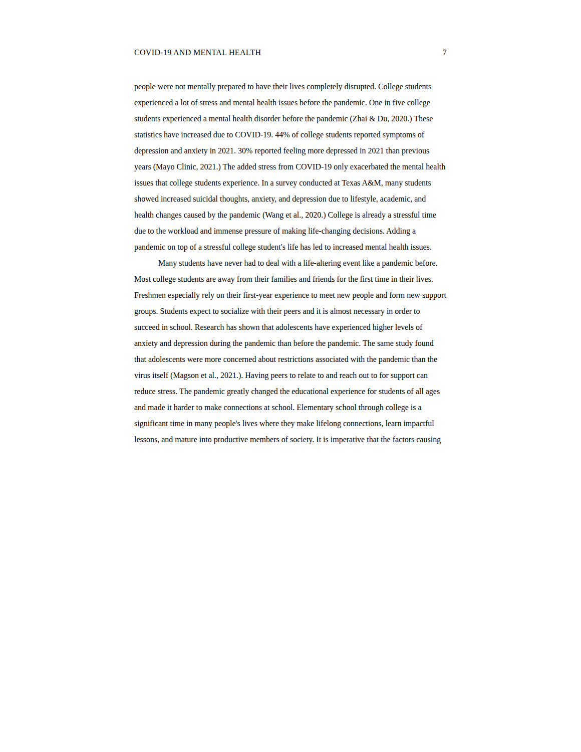COVID-19 and Mental Health 7
people were not mentally prepared to have their lives completely disrupted. College students experienced a lot of stress and mental health issues before the pandemic. One in five college students experienced a mental health disorder before the pandemic (Zhai & Du, 2020.) These statistics have increased due to COVID-19. 44% of college students reported symptoms of depression and anxiety in 2021. 30% reported feeling more depressed in 2021 than previous years (Mayo Clinic, 2021.) The added stress from COVID-19 only exacerbated the mental health issues that college students experience. In a survey conducted at Texas A&M, many students showed increased suicidal thoughts, anxiety, and depression due to lifestyle, academic, and health changes caused by the pandemic (Wang et al., 2020.) College is already a stressful time due to the workload and immense pressure of making life-changing decisions. Adding a pandemic on top of a stressful college student's life has led to increased mental health issues.
Many students have never had to deal with a life-altering event like a pandemic before. Most college students are away from their families and friends for the first time in their lives. Freshmen especially rely on their first-year experience to meet new people and form new support groups. Students expect to socialize with their peers and it is almost necessary in order to succeed in school. Research has shown that adolescents have experienced higher levels of anxiety and depression during the pandemic than before the pandemic. The same study found that adolescents were more concerned about restrictions associated with the pandemic than the virus itself (Magson et al., 2021.). Having peers to relate to and reach out to for support can reduce stress. The pandemic greatly changed the educational experience for students of all ages and made it harder to make connections at school. Elementary school through college is a significant time in many people's lives where they make lifelong connections, learn impactful lessons, and mature into productive members of society. It is imperative that the factors causing